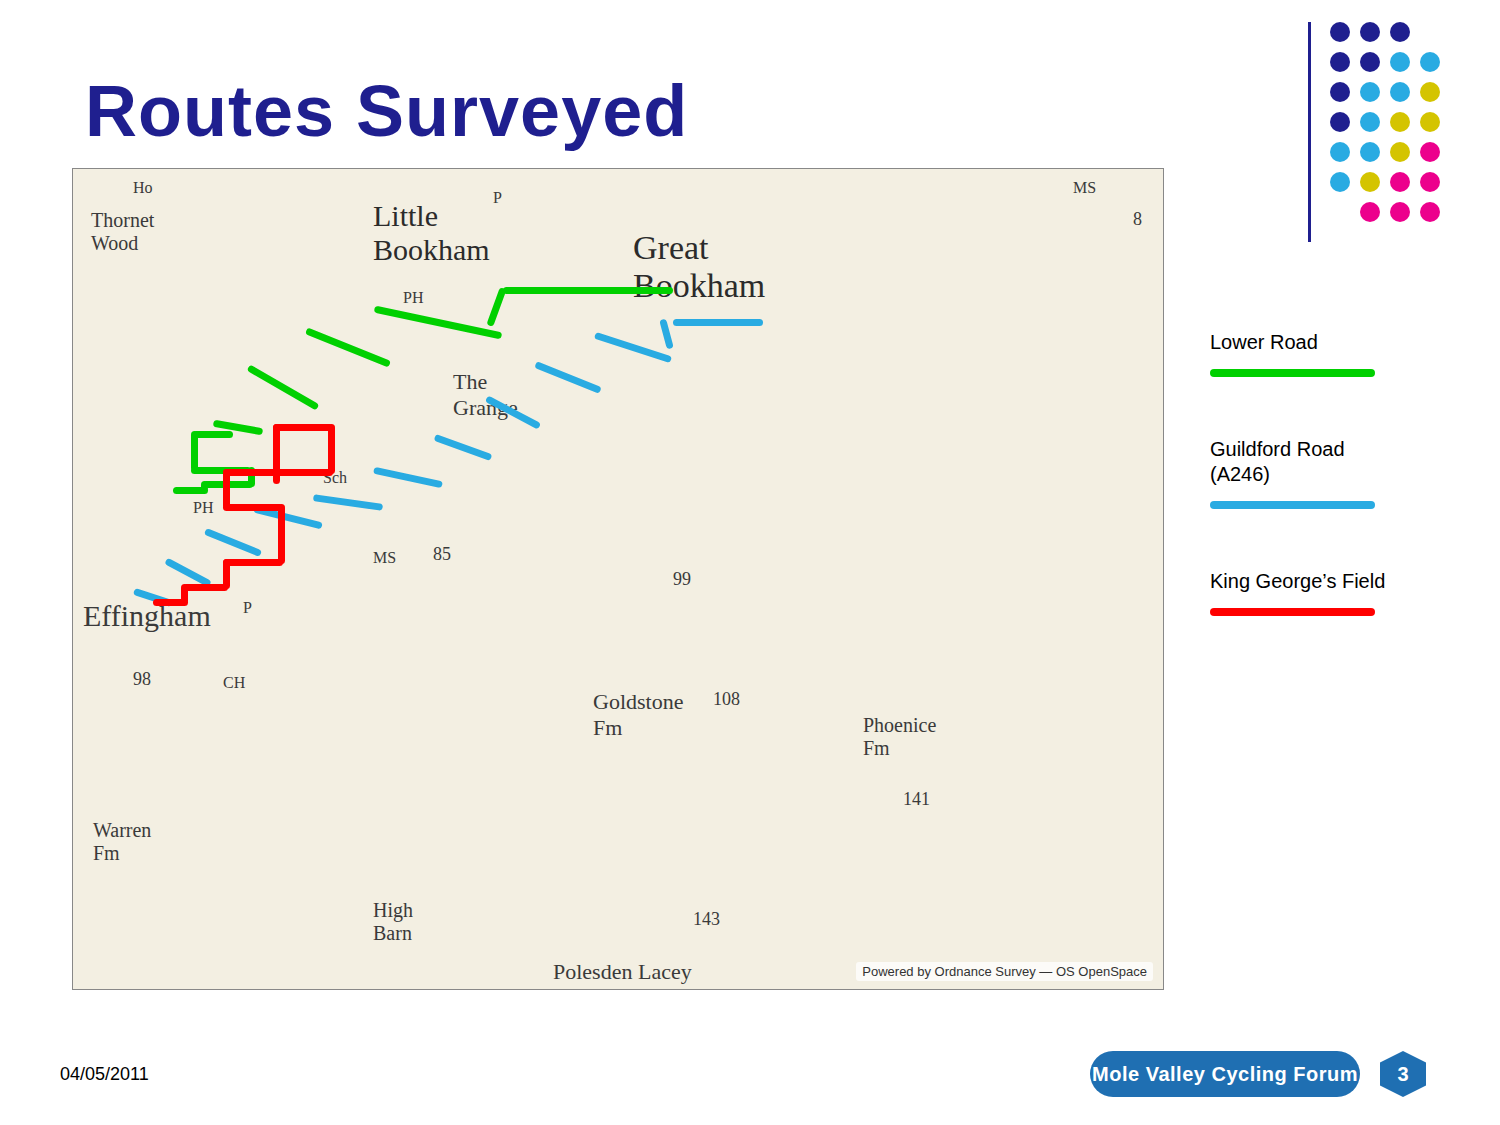Routes Surveyed
Ho
Thornet
Wood
Little
Bookham
Great
Bookham
The
Grange
Effingham
Goldstone
Fm
Phoenice
Fm
Warren
Fm
High
Barn
Polesden Lacey
PH
PH
Sch
MS
85
99
98
108
141
143
CH
MS
8
P
P
Powered by Ordnance Survey — OS OpenSpace
Lower Road
Guildford Road
(A246)
King George’s Field
04/05/2011
Mole Valley Cycling Forum
3